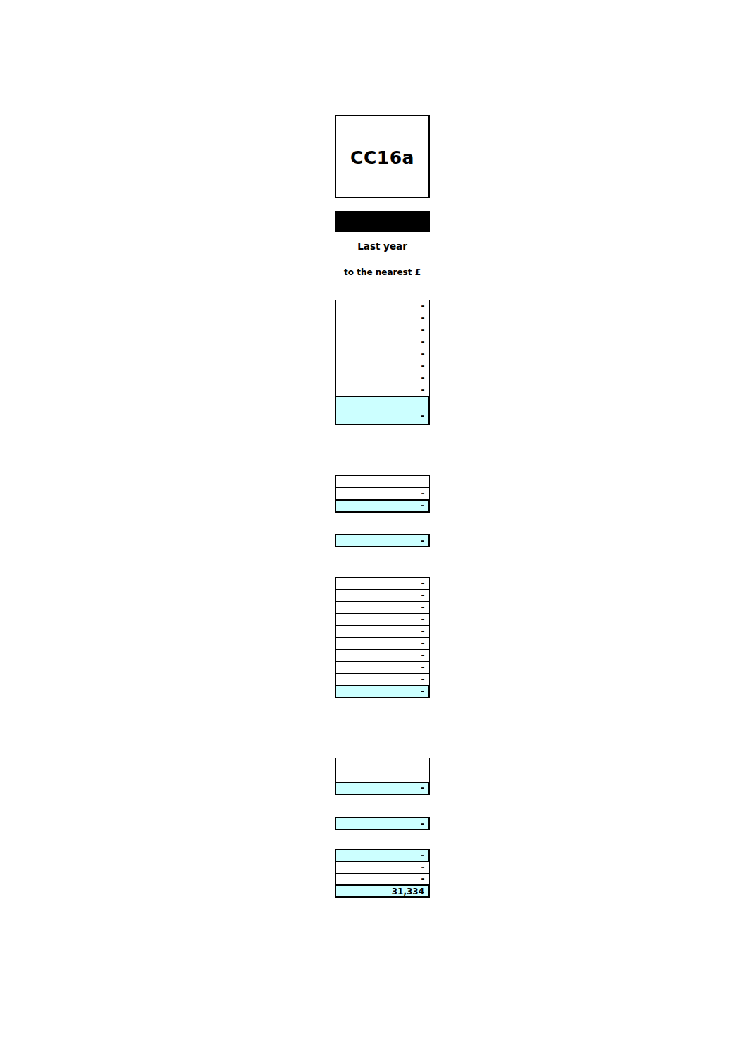CC16a
Last year
to the nearest £
| - |
| - |
| - |
| - |
| - |
| - |
| - |
| - |
| - |
| - |
| - |
| - |
| - |
| - |
| - |
| - |
| - |
| - |
| - |
| - |
| - |
| - |
| - |
| - |
| - |
| - |
| - |
| 31,334 |